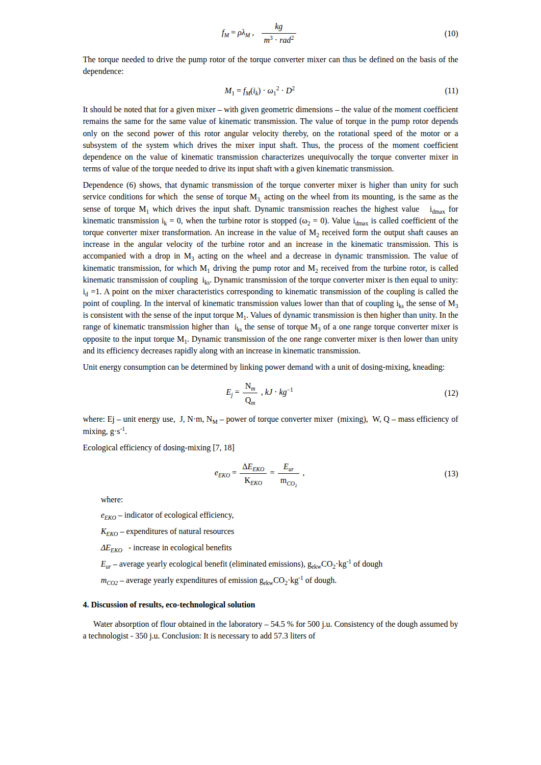fM = ρλM , kg m3 · rad2
(10)
The torque needed to drive the pump rotor of the torque converter mixer can thus be defined on the basis of the dependence:
M1 = fM(ik) · ω12 · D2
(11)
It should be noted that for a given mixer – with given geometric dimensions – the value of the moment coefficient remains the same for the same value of kinematic transmission. The value of torque in the pump rotor depends only on the second power of this rotor angular velocity thereby, on the rotational speed of the motor or a subsystem of the system which drives the mixer input shaft. Thus, the process of the moment coefficient dependence on the value of kinematic transmission characterizes unequivocally the torque converter mixer in terms of value of the torque needed to drive its input shaft with a given kinematic transmission.
Dependence (6) shows, that dynamic transmission of the torque converter mixer is higher than unity for such service conditions for which the sense of torque M3, acting on the wheel from its mounting, is the same as the sense of torque M1 which drives the input shaft. Dynamic transmission reaches the highest value idmax for kinematic transmission ik = 0, when the turbine rotor is stopped (ω2 = 0). Value idmax is called coefficient of the torque converter mixer transformation. An increase in the value of M2 received form the output shaft causes an increase in the angular velocity of the turbine rotor and an increase in the kinematic transmission. This is accompanied with a drop in M3 acting on the wheel and a decrease in dynamic transmission. The value of kinematic transmission, for which M1 driving the pump rotor and M2 received from the turbine rotor, is called kinematic transmission of coupling iks. Dynamic transmission of the torque converter mixer is then equal to unity: id =1. A point on the mixer characteristics corresponding to kinematic transmission of the coupling is called the point of coupling. In the interval of kinematic transmission values lower than that of coupling iks the sense of M3 is consistent with the sense of the input torque M1. Values of dynamic transmission is then higher than unity. In the range of kinematic transmission higher than iks the sense of torque M3 of a one range torque converter mixer is opposite to the input torque M1. Dynamic transmission of the one range converter mixer is then lower than unity and its efficiency decreases rapidly along with an increase in kinematic transmission.
Unit energy consumption can be determined by linking power demand with a unit of dosing-mixing, kneading:
Ej = Nm Qm , kJ · kg−1
(12)
where: Ej – unit energy use, J, N·m, NM – power of torque converter mixer (mixing), W, Q – mass efficiency of mixing, g·s-1.
Ecological efficiency of dosing-mixing [7, 18]
eEKO = ΔEEKO KEKO = Eur mCO2 ,
(13)
where:
eEKO – indicator of ecological efficiency,
KEKO – expenditures of natural resources
ΔEEKO - increase in ecological benefits
Eur – average yearly ecological benefit (eliminated emissions), gekwCO2·kg-1 of dough
mCO2 – average yearly expenditures of emission gekwCO2·kg-1 of dough.
4. Discussion of results, eco-technological solution
Water absorption of flour obtained in the laboratory – 54.5 % for 500 j.u. Consistency of the dough assumed by a technologist - 350 j.u. Conclusion: It is necessary to add 57.3 liters of